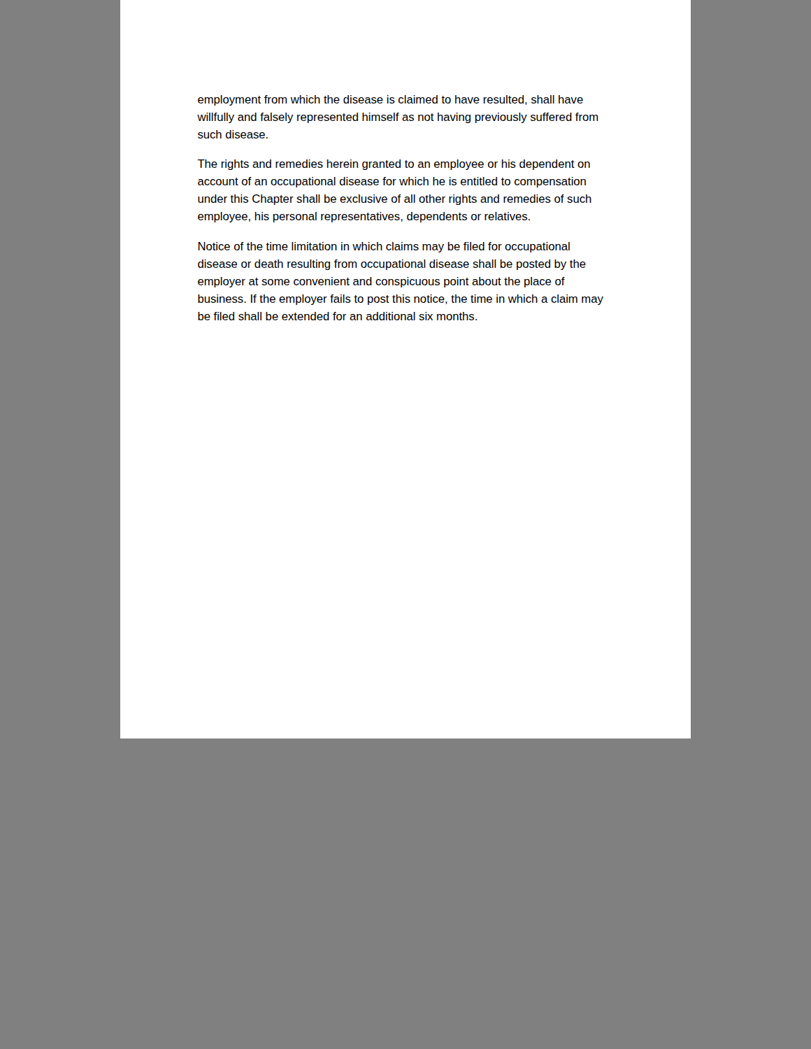employment from which the disease is claimed to have resulted, shall have willfully and falsely represented himself as not having previously suffered from such disease.
The rights and remedies herein granted to an employee or his dependent on account of an occupational disease for which he is entitled to compensation under this Chapter shall be exclusive of all other rights and remedies of such employee, his personal representatives, dependents or relatives.
Notice of the time limitation in which claims may be filed for occupational disease or death resulting from occupational disease shall be posted by the employer at some convenient and conspicuous point about the place of business. If the employer fails to post this notice, the time in which a claim may be filed shall be extended for an additional six months.